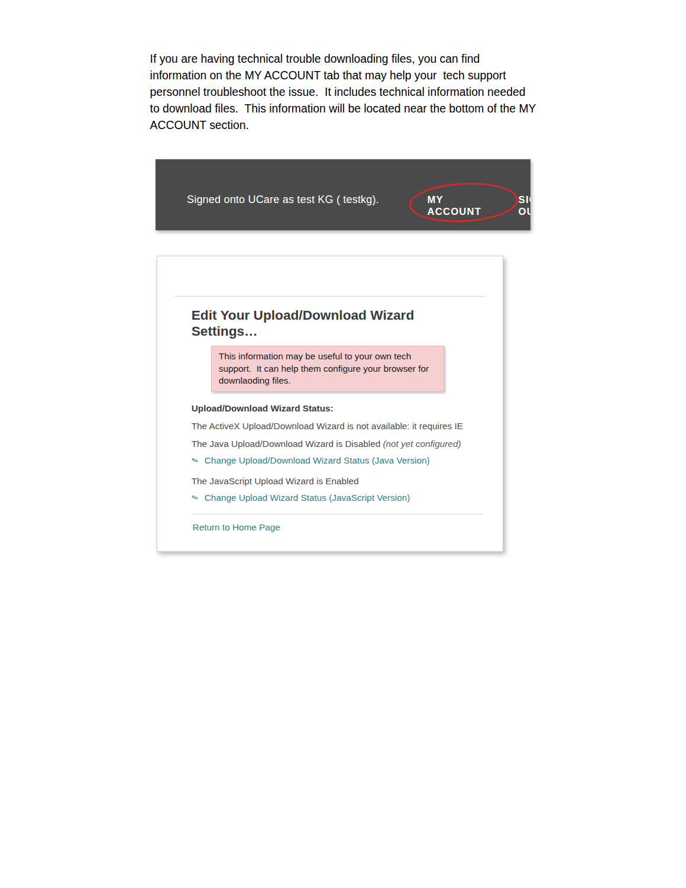If you are having technical trouble downloading files, you can find information on the MY ACCOUNT tab that may help your tech support personnel troubleshoot the issue. It includes technical information needed to download files. This information will be located near the bottom of the MY ACCOUNT section.
Signed onto UCare as test KG ( testkg). MY ACCOUNT SIGN OUT HELP
Edit Your Upload/Download Wizard Settings…
This information may be useful to your own tech support. It can help them configure your browser for downlaoding files.
Upload/Download Wizard Status:
The ActiveX Upload/Download Wizard is not available: it requires IE
The Java Upload/Download Wizard is Disabled (not yet configured)
✎Change Upload/Download Wizard Status (Java Version)
The JavaScript Upload Wizard is Enabled
✎Change Upload Wizard Status (JavaScript Version)
Return to Home Page